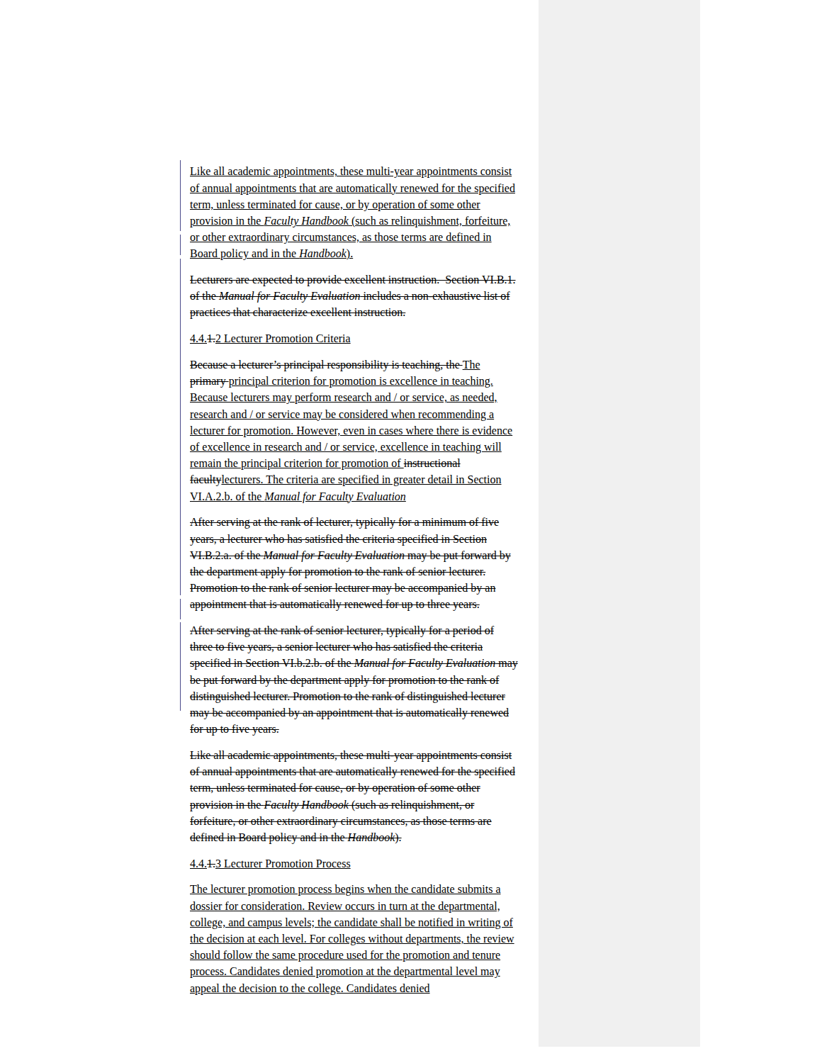Like all academic appointments, these multi-year appointments consist of annual appointments that are automatically renewed for the specified term, unless terminated for cause, or by operation of some other provision in the Faculty Handbook (such as relinquishment, forfeiture, or other extraordinary circumstances, as those terms are defined in Board policy and in the Handbook).
Lecturers are expected to provide excellent instruction. Section VI.B.1. of the Manual for Faculty Evaluation includes a non-exhaustive list of practices that characterize excellent instruction.
4.4. 1. 2 Lecturer Promotion Criteria
Because a lecturer’s principal responsibility is teaching, the The primary principal criterion for promotion is excellence in teaching. Because lecturers may perform research and / or service, as needed, research and / or service may be considered when recommending a lecturer for promotion. However, even in cases where there is evidence of excellence in research and / or service, excellence in teaching will remain the principal criterion for promotion of instructional faculty lecturers. The criteria are specified in greater detail in Section VI.A.2.b. of the Manual for Faculty Evaluation
After serving at the rank of lecturer, typically for a minimum of five years, a lecturer who has satisfied the criteria specified in Section VI.B.2.a. of the Manual for Faculty Evaluation may be put forward by the department apply for promotion to the rank of senior lecturer. Promotion to the rank of senior lecturer may be accompanied by an appointment that is automatically renewed for up to three years.
After serving at the rank of senior lecturer, typically for a period of three to five years, a senior lecturer who has satisfied the criteria specified in Section VI.b.2.b. of the Manual for Faculty Evaluation may be put forward by the department apply for promotion to the rank of distinguished lecturer. Promotion to the rank of distinguished lecturer may be accompanied by an appointment that is automatically renewed for up to five years.
Like all academic appointments, these multi-year appointments consist of annual appointments that are automatically renewed for the specified term, unless terminated for cause, or by operation of some other provision in the Faculty Handbook (such as relinquishment, or forfeiture, or other extraordinary circumstances, as those terms are defined in Board policy and in the Handbook).
4.4. 1. 3 Lecturer Promotion Process
The lecturer promotion process begins when the candidate submits a dossier for consideration. Review occurs in turn at the departmental, college, and campus levels; the candidate shall be notified in writing of the decision at each level. For colleges without departments, the review should follow the same procedure used for the promotion and tenure process. Candidates denied promotion at the departmental level may appeal the decision to the college. Candidates denied